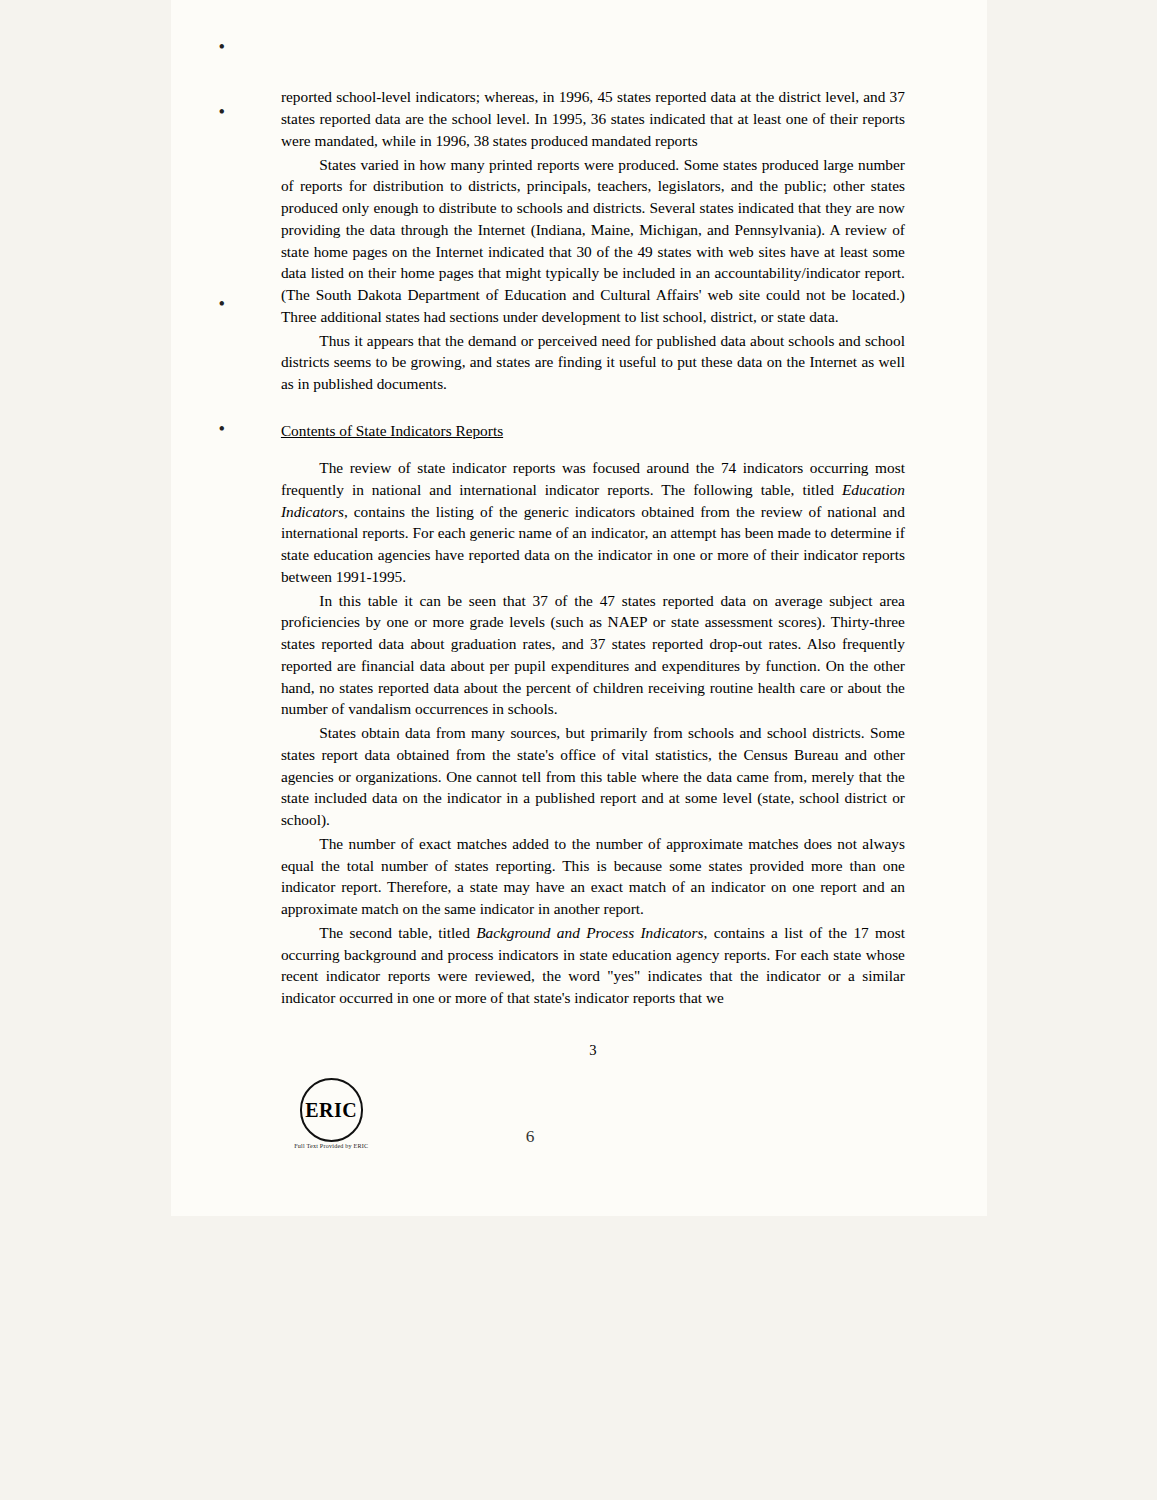•
•
•
•
reported school-level indicators; whereas, in 1996, 45 states reported data at the district level, and 37 states reported data are the school level. In 1995, 36 states indicated that at least one of their reports were mandated, while in 1996, 38 states produced mandated reports
States varied in how many printed reports were produced. Some states produced large number of reports for distribution to districts, principals, teachers, legislators, and the public; other states produced only enough to distribute to schools and districts. Several states indicated that they are now providing the data through the Internet (Indiana, Maine, Michigan, and Pennsylvania). A review of state home pages on the Internet indicated that 30 of the 49 states with web sites have at least some data listed on their home pages that might typically be included in an accountability/indicator report. (The South Dakota Department of Education and Cultural Affairs' web site could not be located.) Three additional states had sections under development to list school, district, or state data.
Thus it appears that the demand or perceived need for published data about schools and school districts seems to be growing, and states are finding it useful to put these data on the Internet as well as in published documents.
Contents of State Indicators Reports
The review of state indicator reports was focused around the 74 indicators occurring most frequently in national and international indicator reports. The following table, titled Education Indicators, contains the listing of the generic indicators obtained from the review of national and international reports. For each generic name of an indicator, an attempt has been made to determine if state education agencies have reported data on the indicator in one or more of their indicator reports between 1991-1995.
In this table it can be seen that 37 of the 47 states reported data on average subject area proficiencies by one or more grade levels (such as NAEP or state assessment scores). Thirty-three states reported data about graduation rates, and 37 states reported drop-out rates. Also frequently reported are financial data about per pupil expenditures and expenditures by function. On the other hand, no states reported data about the percent of children receiving routine health care or about the number of vandalism occurrences in schools.
States obtain data from many sources, but primarily from schools and school districts. Some states report data obtained from the state's office of vital statistics, the Census Bureau and other agencies or organizations. One cannot tell from this table where the data came from, merely that the state included data on the indicator in a published report and at some level (state, school district or school).
The number of exact matches added to the number of approximate matches does not always equal the total number of states reporting. This is because some states provided more than one indicator report. Therefore, a state may have an exact match of an indicator on one report and an approximate match on the same indicator in another report.
The second table, titled Background and Process Indicators, contains a list of the 17 most occurring background and process indicators in state education agency reports. For each state whose recent indicator reports were reviewed, the word "yes" indicates that the indicator or a similar indicator occurred in one or more of that state's indicator reports that we
3
ERIC
Full Text Provided by ERIC
6